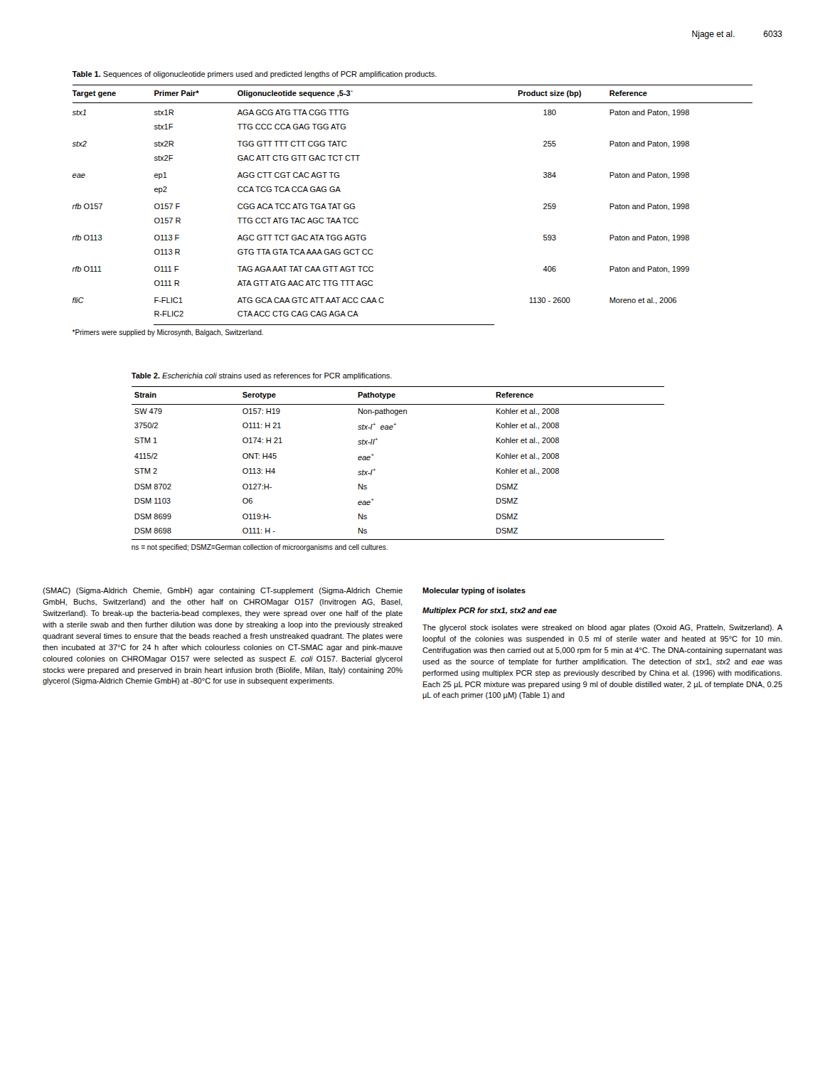Njage et al. 6033
Table 1. Sequences of oligonucleotide primers used and predicted lengths of PCR amplification products.
| Target gene | Primer Pair* | Oligonucleotide sequence ,5-3` | Product size (bp) | Reference |
| --- | --- | --- | --- | --- |
| stx1 | stx1R | AGA GCG ATG TTA CGG TTTG | 180 | Paton and Paton, 1998 |
| stx1F | TTG CCC CCA GAG TGG ATG |
| stx2 | stx2R | TGG GTT TTT CTT CGG TATC | 255 | Paton and Paton, 1998 |
| stx2F | GAC ATT CTG GTT GAC TCT CTT |
| eae | ep1 | AGG CTT CGT CAC AGT TG | 384 | Paton and Paton, 1998 |
| ep2 | CCA TCG TCA CCA GAG GA |
| rfb O157 | O157 F | CGG ACA TCC ATG TGA TAT GG | 259 | Paton and Paton, 1998 |
| O157 R | TTG CCT ATG TAC AGC TAA TCC |
| rfb O113 | O113 F | AGC GTT TCT GAC ATA TGG AGTG | 593 | Paton and Paton, 1998 |
| O113 R | GTG TTA GTA TCA AAA GAG GCT CC |
| rfb O111 | O111 F | TAG AGA AAT TAT CAA GTT AGT TCC | 406 | Paton and Paton, 1999 |
| O111 R | ATA GTT ATG AAC ATC TTG TTT AGC |
| fliC | F-FLIC1 | ATG GCA CAA GTC ATT AAT ACC CAA C | 1130 - 2600 | Moreno et al., 2006 |
| R-FLIC2 | CTA ACC CTG CAG CAG AGA CA |
*Primers were supplied by Microsynth, Balgach, Switzerland.
Table 2. Escherichia coli strains used as references for PCR amplifications.
| Strain | Serotype | Pathotype | Reference |
| --- | --- | --- | --- |
| SW 479 | O157: H19 | Non-pathogen | Kohler et al., 2008 |
| 3750/2 | O111: H 21 | stx-I + eae + | Kohler et al., 2008 |
| STM 1 | O174: H 21 | stx-II + | Kohler et al., 2008 |
| 4115/2 | ONT: H45 | eae + | Kohler et al., 2008 |
| STM 2 | O113: H4 | stx-I + | Kohler et al., 2008 |
| DSM 8702 | O127:H- | Ns | DSMZ |
| DSM 1103 | O6 | eae + | DSMZ |
| DSM 8699 | O119:H- | Ns | DSMZ |
| DSM 8698 | O111: H - | Ns | DSMZ |
ns = not specified; DSMZ=German collection of microorganisms and cell cultures.
(SMAC) (Sigma-Aldrich Chemie, GmbH) agar containing CT-supplement (Sigma-Aldrich Chemie GmbH, Buchs, Switzerland) and the other half on CHROMagar O157 (Invitrogen AG, Basel, Switzerland). To break-up the bacteria-bead complexes, they were spread over one half of the plate with a sterile swab and then further dilution was done by streaking a loop into the previously streaked quadrant several times to ensure that the beads reached a fresh unstreaked quadrant. The plates were then incubated at 37°C for 24 h after which colourless colonies on CT-SMAC agar and pink-mauve coloured colonies on CHROMagar O157 were selected as suspect E. coli O157. Bacterial glycerol stocks were prepared and preserved in brain heart infusion broth (Biolife, Milan, Italy) containing 20% glycerol (Sigma-Aldrich Chemie GmbH) at -80°C for use in subsequent experiments.
Molecular typing of isolates
Multiplex PCR for stx1, stx2 and eae
The glycerol stock isolates were streaked on blood agar plates (Oxoid AG, Pratteln, Switzerland). A loopful of the colonies was suspended in 0.5 ml of sterile water and heated at 95°C for 10 min. Centrifugation was then carried out at 5,000 rpm for 5 min at 4°C. The DNA-containing supernatant was used as the source of template for further amplification. The detection of stx1, stx2 and eae was performed using multiplex PCR step as previously described by China et al. (1996) with modifications. Each 25 µL PCR mixture was prepared using 9 ml of double distilled water, 2 µL of template DNA, 0.25 µL of each primer (100 µM) (Table 1) and